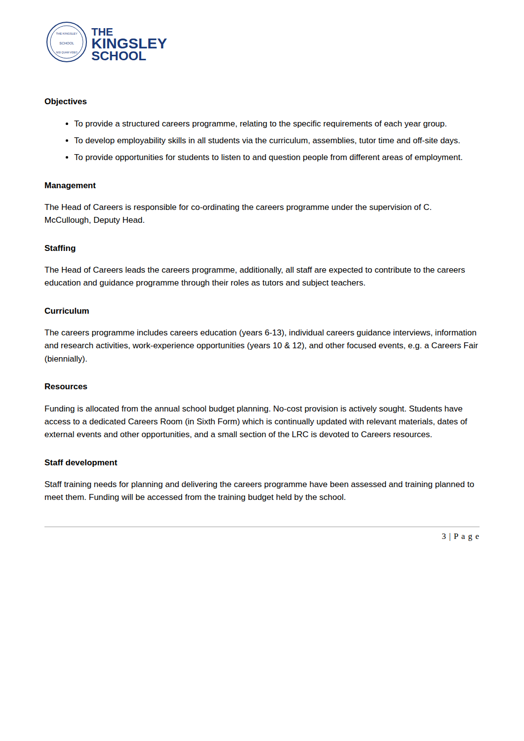THE KINGSLEY SCHOOL NISI QUAM VIDEO THE KINGSLEY SCHOOL
Objectives
To provide a structured careers programme, relating to the specific requirements of each year group.
To develop employability skills in all students via the curriculum, assemblies, tutor time and off-site days.
To provide opportunities for students to listen to and question people from different areas of employment.
Management
The Head of Careers is responsible for co-ordinating the careers programme under the supervision of C. McCullough, Deputy Head.
Staffing
The Head of Careers leads the careers programme, additionally, all staff are expected to contribute to the careers education and guidance programme through their roles as tutors and subject teachers.
Curriculum
The careers programme includes careers education (years 6-13), individual careers guidance interviews, information and research activities, work-experience opportunities (years 10 & 12), and other focused events, e.g. a Careers Fair (biennially).
Resources
Funding is allocated from the annual school budget planning. No-cost provision is actively sought. Students have access to a dedicated Careers Room (in Sixth Form) which is continually updated with relevant materials, dates of external events and other opportunities, and a small section of the LRC is devoted to Careers resources.
Staff development
Staff training needs for planning and delivering the careers programme have been assessed and training planned to meet them. Funding will be accessed from the training budget held by the school.
3 | P a g e